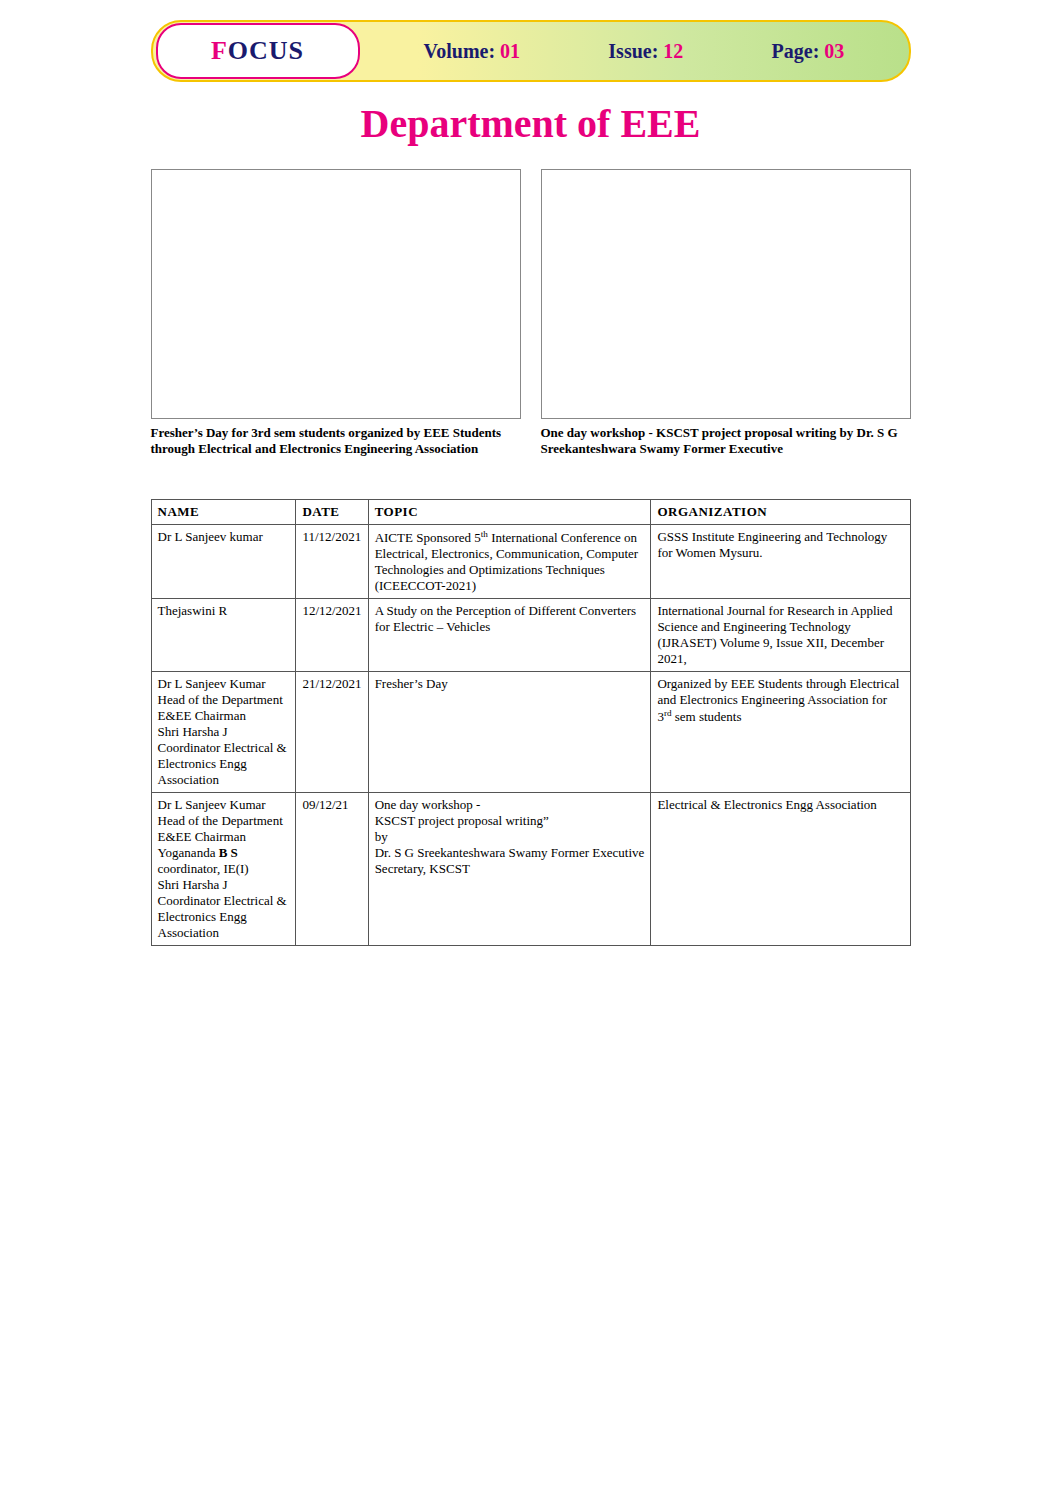FOCUS
Volume: 01 Issue: 12 Page: 03
Department of EEE
Fresher’s Day for 3rd sem students organized by EEE Students through Electrical and Electronics Engineering Association
One day workshop - KSCST project proposal writing by Dr. S G Sreekanteshwara Swamy Former Executive
| NAME | DATE | TOPIC | ORGANIZATION |
| --- | --- | --- | --- |
| Dr L Sanjeev kumar | 11/12/2021 | AICTE Sponsored 5 th International Conference on Electrical, Electronics, Communication, Computer Technologies and Optimizations Techniques (ICEECCOT-2021) | GSSS Institute Engineering and Technology for Women Mysuru. |
| Thejaswini R | 12/12/2021 | A Study on the Perception of Different Converters for Electric – Vehicles | International Journal for Research in Applied Science and Engineering Technology (IJRASET) Volume 9, Issue XII, December 2021, |
| Dr L Sanjeev Kumar Head of the Department E&EE Chairman Shri Harsha J Coordinator Electrical & Electronics Engg Association | 21/12/2021 | Fresher’s Day | Organized by EEE Students through Electrical and Electronics Engineering Association for 3 rd sem students |
| Dr L Sanjeev Kumar Head of the Department E&EE Chairman Yogananda B S coordinator, IE(I) Shri Harsha J Coordinator Electrical & Electronics Engg Association | 09/12/21 | One day workshop - KSCST project proposal writing” by Dr. S G Sreekanteshwara Swamy Former Executive Secretary, KSCST | Electrical & Electronics Engg Association |